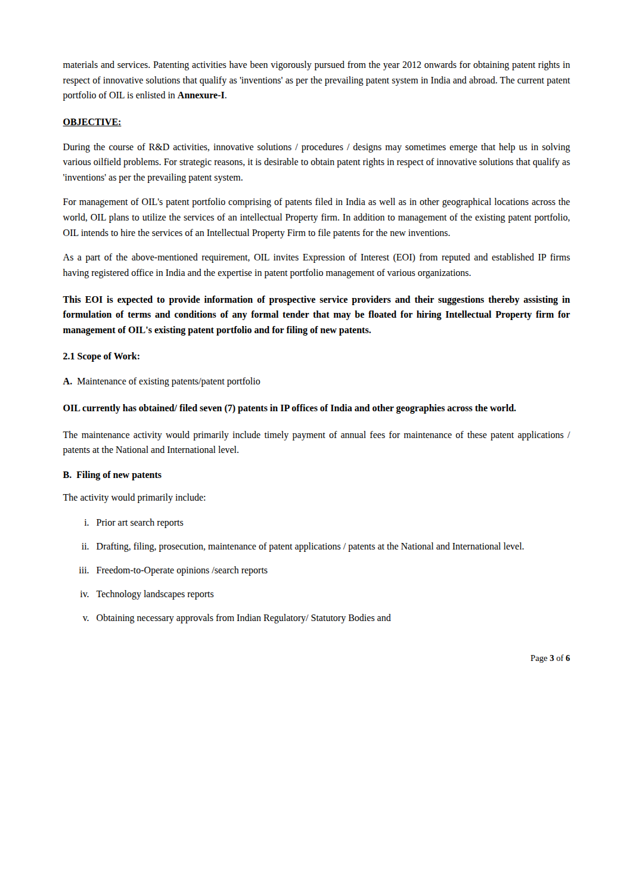materials and services. Patenting activities have been vigorously pursued from the year 2012 onwards for obtaining patent rights in respect of innovative solutions that qualify as 'inventions' as per the prevailing patent system in India and abroad. The current patent portfolio of OIL is enlisted in Annexure-I.
OBJECTIVE:
During the course of R&D activities, innovative solutions / procedures / designs may sometimes emerge that help us in solving various oilfield problems. For strategic reasons, it is desirable to obtain patent rights in respect of innovative solutions that qualify as 'inventions' as per the prevailing patent system.
For management of OIL's patent portfolio comprising of patents filed in India as well as in other geographical locations across the world, OIL plans to utilize the services of an intellectual Property firm. In addition to management of the existing patent portfolio, OIL intends to hire the services of an Intellectual Property Firm to file patents for the new inventions.
As a part of the above-mentioned requirement, OIL invites Expression of Interest (EOI) from reputed and established IP firms having registered office in India and the expertise in patent portfolio management of various organizations.
This EOI is expected to provide information of prospective service providers and their suggestions thereby assisting in formulation of terms and conditions of any formal tender that may be floated for hiring Intellectual Property firm for management of OIL's existing patent portfolio and for filing of new patents.
2.1 Scope of Work:
A. Maintenance of existing patents/patent portfolio
OIL currently has obtained/ filed seven (7) patents in IP offices of India and other geographies across the world.
The maintenance activity would primarily include timely payment of annual fees for maintenance of these patent applications / patents at the National and International level.
B. Filing of new patents
The activity would primarily include:
Prior art search reports
Drafting, filing, prosecution, maintenance of patent applications / patents at the National and International level.
Freedom-to-Operate opinions /search reports
Technology landscapes reports
Obtaining necessary approvals from Indian Regulatory/ Statutory Bodies and
Page 3 of 6